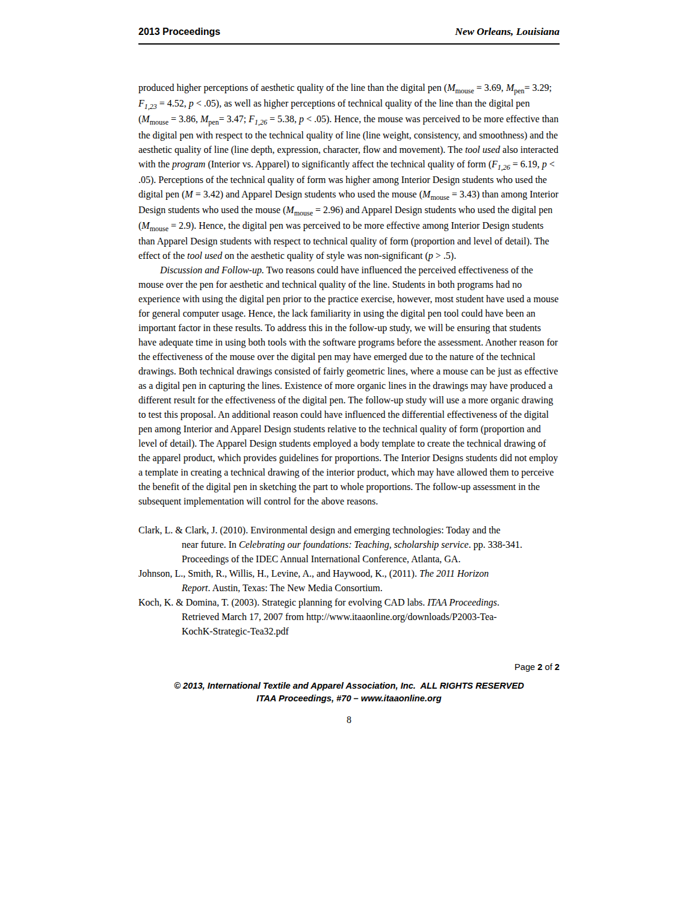2013 Proceedings
New Orleans, Louisiana
produced higher perceptions of aesthetic quality of the line than the digital pen (Mmouse = 3.69, Mpen= 3.29; F1,23 = 4.52, p < .05), as well as higher perceptions of technical quality of the line than the digital pen (Mmouse = 3.86, Mpen= 3.47; F1,26 = 5.38, p < .05). Hence, the mouse was perceived to be more effective than the digital pen with respect to the technical quality of line (line weight, consistency, and smoothness) and the aesthetic quality of line (line depth, expression, character, flow and movement). The tool used also interacted with the program (Interior vs. Apparel) to significantly affect the technical quality of form (F1,26 = 6.19, p < .05). Perceptions of the technical quality of form was higher among Interior Design students who used the digital pen (M = 3.42) and Apparel Design students who used the mouse (Mmouse = 3.43) than among Interior Design students who used the mouse (Mmouse = 2.96) and Apparel Design students who used the digital pen (Mmouse = 2.9). Hence, the digital pen was perceived to be more effective among Interior Design students than Apparel Design students with respect to technical quality of form (proportion and level of detail). The effect of the tool used on the aesthetic quality of style was non-significant (p > .5).
Discussion and Follow-up. Two reasons could have influenced the perceived effectiveness of the mouse over the pen for aesthetic and technical quality of the line. Students in both programs had no experience with using the digital pen prior to the practice exercise, however, most student have used a mouse for general computer usage. Hence, the lack familiarity in using the digital pen tool could have been an important factor in these results. To address this in the follow-up study, we will be ensuring that students have adequate time in using both tools with the software programs before the assessment. Another reason for the effectiveness of the mouse over the digital pen may have emerged due to the nature of the technical drawings. Both technical drawings consisted of fairly geometric lines, where a mouse can be just as effective as a digital pen in capturing the lines. Existence of more organic lines in the drawings may have produced a different result for the effectiveness of the digital pen. The follow-up study will use a more organic drawing to test this proposal. An additional reason could have influenced the differential effectiveness of the digital pen among Interior and Apparel Design students relative to the technical quality of form (proportion and level of detail). The Apparel Design students employed a body template to create the technical drawing of the apparel product, which provides guidelines for proportions. The Interior Designs students did not employ a template in creating a technical drawing of the interior product, which may have allowed them to perceive the benefit of the digital pen in sketching the part to whole proportions. The follow-up assessment in the subsequent implementation will control for the above reasons.
Clark, L. & Clark, J. (2010). Environmental design and emerging technologies: Today and thenear future. In Celebrating our foundations: Teaching, scholarship service. pp. 338-341. Proceedings of the IDEC Annual International Conference, Atlanta, GA.
Johnson, L., Smith, R., Willis, H., Levine, A., and Haywood, K., (2011). The 2011 Horizon Report. Austin, Texas: The New Media Consortium.
Koch, K. & Domina, T. (2003). Strategic planning for evolving CAD labs. ITAA Proceedings.Retrieved March 17, 2007 from http://www.itaaonline.org/downloads/P2003-Tea-KochK-Strategic-Tea32.pdf
Page 2 of 2
© 2013, International Textile and Apparel Association, Inc. ALL RIGHTS RESERVED
ITAA Proceedings, #70 – www.itaaonline.org
8